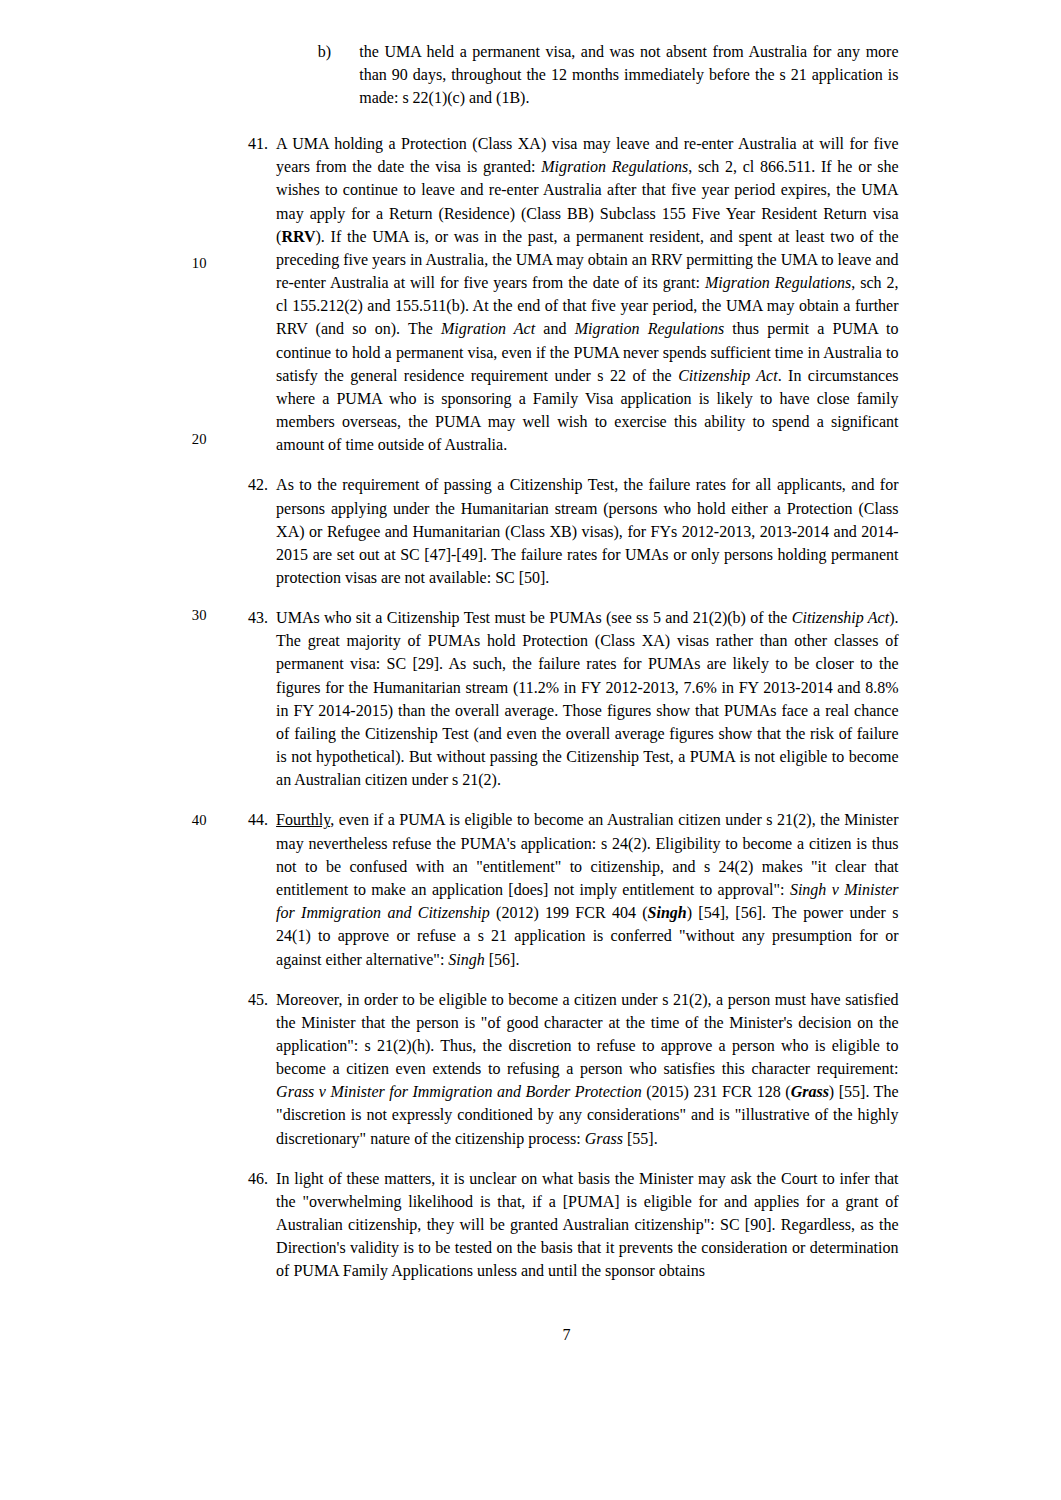10 20 30 40
b) the UMA held a permanent visa, and was not absent from Australia for any more than 90 days, throughout the 12 months immediately before the s 21 application is made: s 22(1)(c) and (1B).
41. A UMA holding a Protection (Class XA) visa may leave and re-enter Australia at will for five years from the date the visa is granted: Migration Regulations, sch 2, cl 866.511. If he or she wishes to continue to leave and re-enter Australia after that five year period expires, the UMA may apply for a Return (Residence) (Class BB) Subclass 155 Five Year Resident Return visa (RRV). If the UMA is, or was in the past, a permanent resident, and spent at least two of the preceding five years in Australia, the UMA may obtain an RRV permitting the UMA to leave and re-enter Australia at will for five years from the date of its grant: Migration Regulations, sch 2, cl 155.212(2) and 155.511(b). At the end of that five year period, the UMA may obtain a further RRV (and so on). The Migration Act and Migration Regulations thus permit a PUMA to continue to hold a permanent visa, even if the PUMA never spends sufficient time in Australia to satisfy the general residence requirement under s 22 of the Citizenship Act. In circumstances where a PUMA who is sponsoring a Family Visa application is likely to have close family members overseas, the PUMA may well wish to exercise this ability to spend a significant amount of time outside of Australia.
42. As to the requirement of passing a Citizenship Test, the failure rates for all applicants, and for persons applying under the Humanitarian stream (persons who hold either a Protection (Class XA) or Refugee and Humanitarian (Class XB) visas), for FYs 2012-2013, 2013-2014 and 2014-2015 are set out at SC [47]-[49]. The failure rates for UMAs or only persons holding permanent protection visas are not available: SC [50].
43. UMAs who sit a Citizenship Test must be PUMAs (see ss 5 and 21(2)(b) of the Citizenship Act). The great majority of PUMAs hold Protection (Class XA) visas rather than other classes of permanent visa: SC [29]. As such, the failure rates for PUMAs are likely to be closer to the figures for the Humanitarian stream (11.2% in FY 2012-2013, 7.6% in FY 2013-2014 and 8.8% in FY 2014-2015) than the overall average. Those figures show that PUMAs face a real chance of failing the Citizenship Test (and even the overall average figures show that the risk of failure is not hypothetical). But without passing the Citizenship Test, a PUMA is not eligible to become an Australian citizen under s 21(2).
44. Fourthly, even if a PUMA is eligible to become an Australian citizen under s 21(2), the Minister may nevertheless refuse the PUMA's application: s 24(2). Eligibility to become a citizen is thus not to be confused with an "entitlement" to citizenship, and s 24(2) makes "it clear that entitlement to make an application [does] not imply entitlement to approval": Singh v Minister for Immigration and Citizenship (2012) 199 FCR 404 (Singh) [54], [56]. The power under s 24(1) to approve or refuse a s 21 application is conferred "without any presumption for or against either alternative": Singh [56].
45. Moreover, in order to be eligible to become a citizen under s 21(2), a person must have satisfied the Minister that the person is "of good character at the time of the Minister's decision on the application": s 21(2)(h). Thus, the discretion to refuse to approve a person who is eligible to become a citizen even extends to refusing a person who satisfies this character requirement: Grass v Minister for Immigration and Border Protection (2015) 231 FCR 128 (Grass) [55]. The "discretion is not expressly conditioned by any considerations" and is "illustrative of the highly discretionary" nature of the citizenship process: Grass [55].
46. In light of these matters, it is unclear on what basis the Minister may ask the Court to infer that the "overwhelming likelihood is that, if a [PUMA] is eligible for and applies for a grant of Australian citizenship, they will be granted Australian citizenship": SC [90]. Regardless, as the Direction's validity is to be tested on the basis that it prevents the consideration or determination of PUMA Family Applications unless and until the sponsor obtains
7